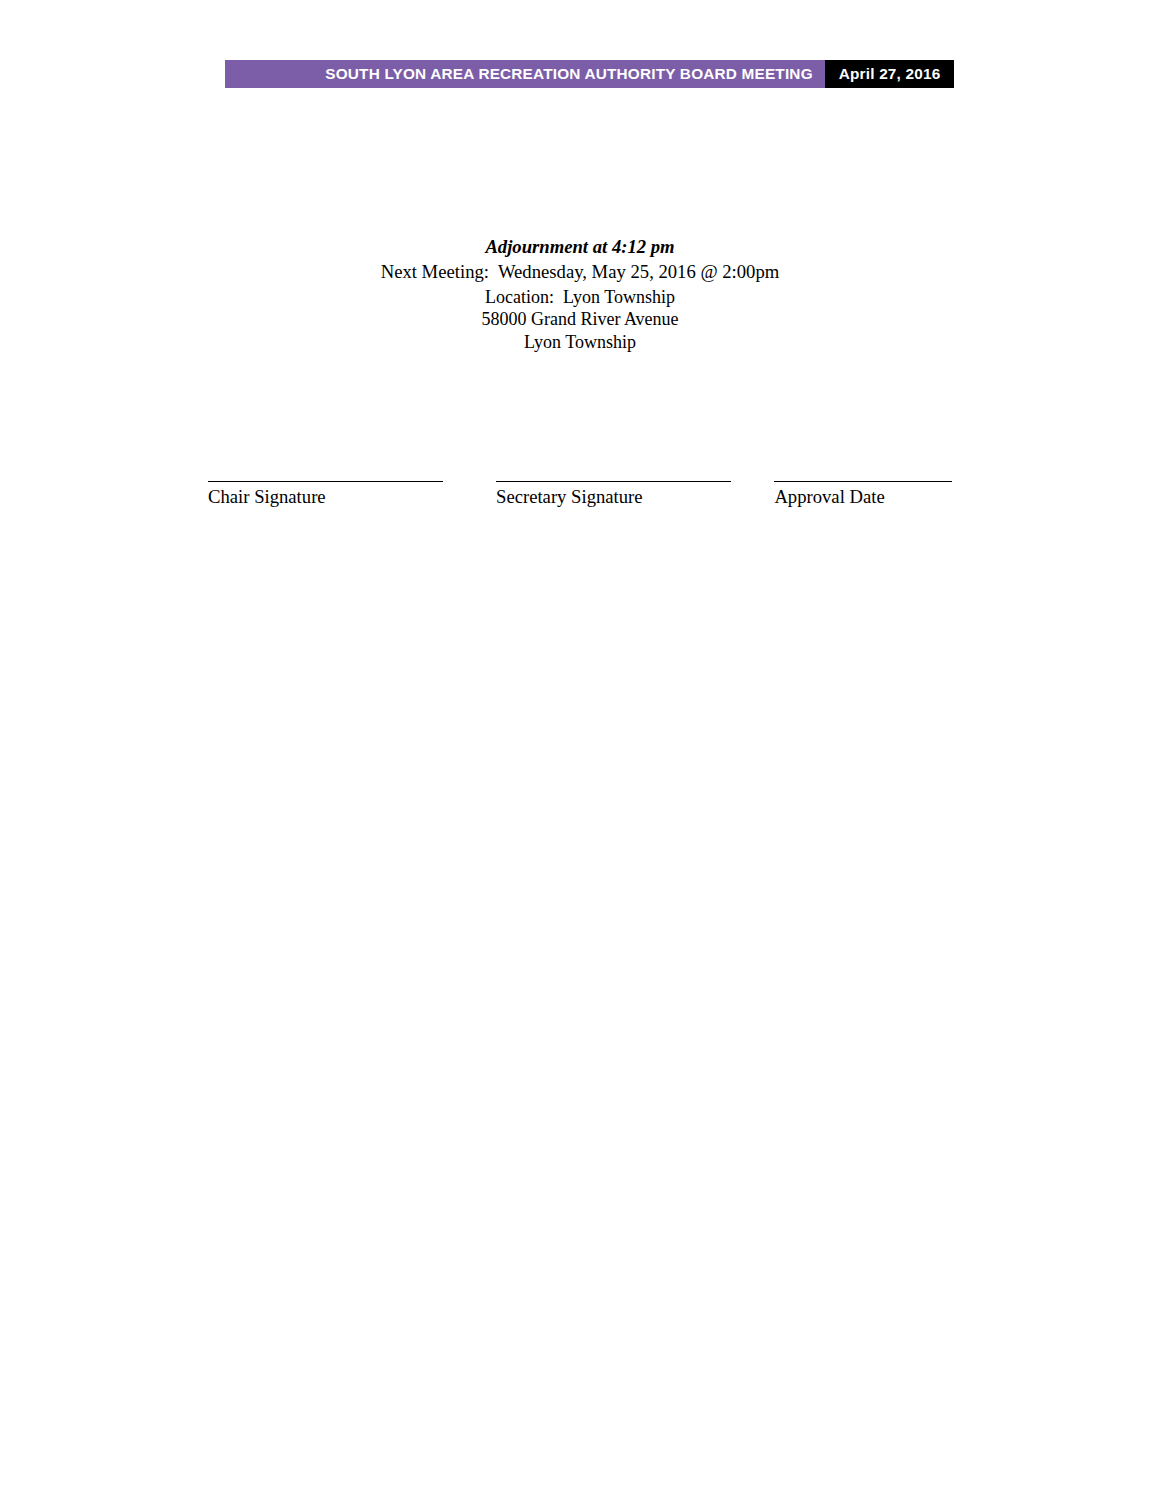SOUTH LYON AREA RECREATION AUTHORITY BOARD MEETING
April 27, 2016
Adjournment at 4:12 pm
Next Meeting: Wednesday, May 25, 2016 @ 2:00pm
Location: Lyon Township
58000 Grand River Avenue
Lyon Township
Chair Signature
Secretary Signature
Approval Date